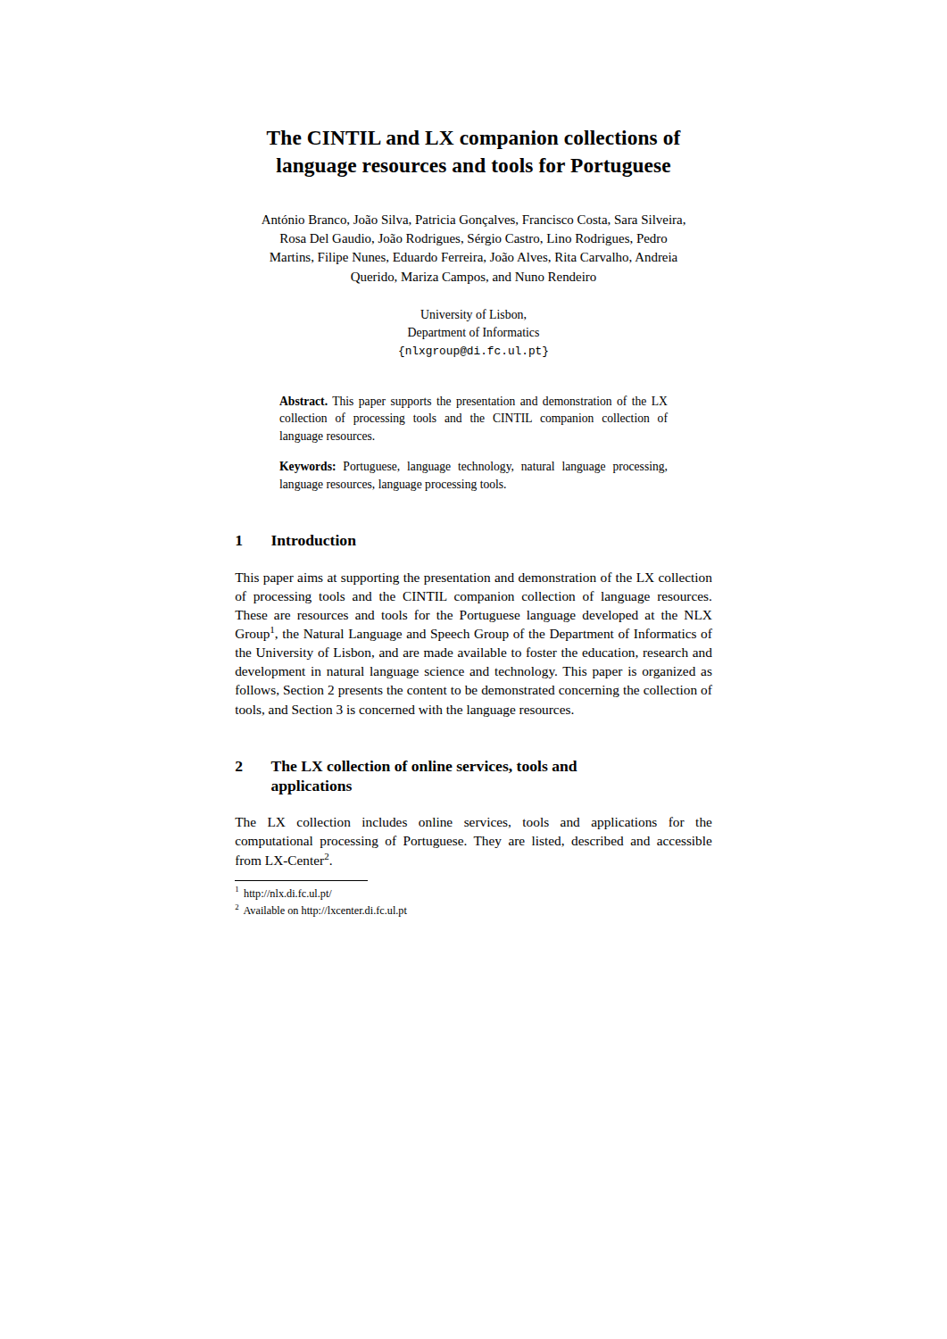The CINTIL and LX companion collections of
language resources and tools for Portuguese
António Branco, João Silva, Patricia Gonçalves, Francisco Costa, Sara Silveira,
Rosa Del Gaudio, João Rodrigues, Sérgio Castro, Lino Rodrigues, Pedro
Martins, Filipe Nunes, Eduardo Ferreira, João Alves, Rita Carvalho, Andreia
Querido, Mariza Campos, and Nuno Rendeiro
University of Lisbon,
Department of Informatics
{nlxgroup@di.fc.ul.pt}
Abstract. This paper supports the presentation and demonstration of the LX collection of processing tools and the CINTIL companion collection of language resources.
Keywords: Portuguese, language technology, natural language processing, language resources, language processing tools.
1 Introduction
This paper aims at supporting the presentation and demonstration of the LX collection of processing tools and the CINTIL companion collection of language resources. These are resources and tools for the Portuguese language developed at the NLX Group1, the Natural Language and Speech Group of the Department of Informatics of the University of Lisbon, and are made available to foster the education, research and development in natural language science and technology. This paper is organized as follows, Section 2 presents the content to be demonstrated concerning the collection of tools, and Section 3 is concerned with the language resources.
2 The LX collection of online services, tools and
applications
The LX collection includes online services, tools and applications for the computational processing of Portuguese. They are listed, described and accessible from LX-Center2.
1 http://nlx.di.fc.ul.pt/
2 Available on http://lxcenter.di.fc.ul.pt